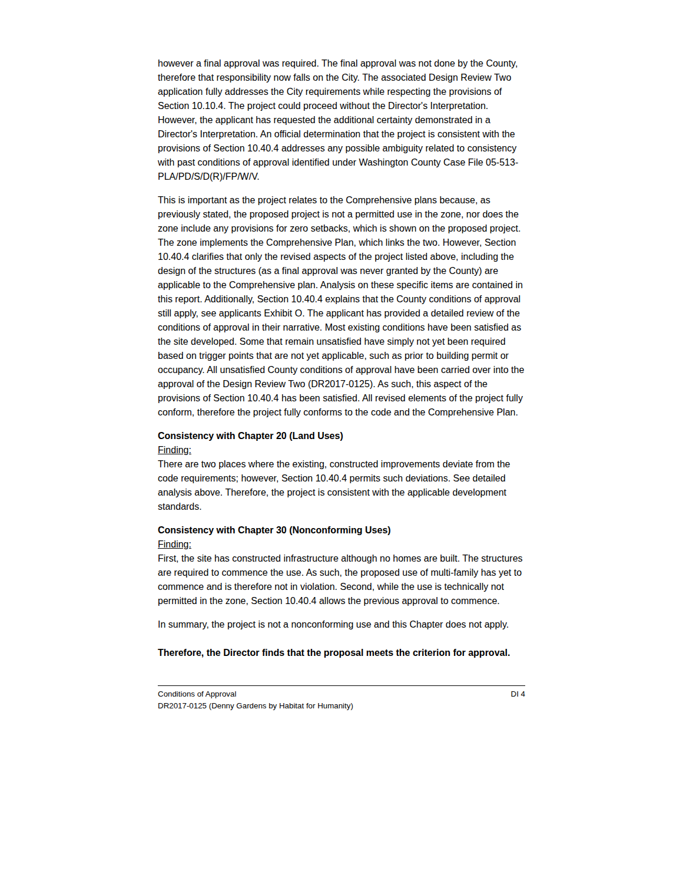however a final approval was required. The final approval was not done by the County, therefore that responsibility now falls on the City. The associated Design Review Two application fully addresses the City requirements while respecting the provisions of Section 10.10.4. The project could proceed without the Director's Interpretation. However, the applicant has requested the additional certainty demonstrated in a Director's Interpretation. An official determination that the project is consistent with the provisions of Section 10.40.4 addresses any possible ambiguity related to consistency with past conditions of approval identified under Washington County Case File 05-513-PLA/PD/S/D(R)/FP/W/V.
This is important as the project relates to the Comprehensive plans because, as previously stated, the proposed project is not a permitted use in the zone, nor does the zone include any provisions for zero setbacks, which is shown on the proposed project. The zone implements the Comprehensive Plan, which links the two. However, Section 10.40.4 clarifies that only the revised aspects of the project listed above, including the design of the structures (as a final approval was never granted by the County) are applicable to the Comprehensive plan. Analysis on these specific items are contained in this report. Additionally, Section 10.40.4 explains that the County conditions of approval still apply, see applicants Exhibit O. The applicant has provided a detailed review of the conditions of approval in their narrative. Most existing conditions have been satisfied as the site developed. Some that remain unsatisfied have simply not yet been required based on trigger points that are not yet applicable, such as prior to building permit or occupancy. All unsatisfied County conditions of approval have been carried over into the approval of the Design Review Two (DR2017-0125). As such, this aspect of the provisions of Section 10.40.4 has been satisfied. All revised elements of the project fully conform, therefore the project fully conforms to the code and the Comprehensive Plan.
Consistency with Chapter 20 (Land Uses)
Finding:
There are two places where the existing, constructed improvements deviate from the code requirements; however, Section 10.40.4 permits such deviations. See detailed analysis above. Therefore, the project is consistent with the applicable development standards.
Consistency with Chapter 30 (Nonconforming Uses)
Finding:
First, the site has constructed infrastructure although no homes are built. The structures are required to commence the use. As such, the proposed use of multi-family has yet to commence and is therefore not in violation. Second, while the use is technically not permitted in the zone, Section 10.40.4 allows the previous approval to commence.
In summary, the project is not a nonconforming use and this Chapter does not apply.
Therefore, the Director finds that the proposal meets the criterion for approval.
Conditions of Approval
DR2017-0125 (Denny Gardens by Habitat for Humanity)
DI 4